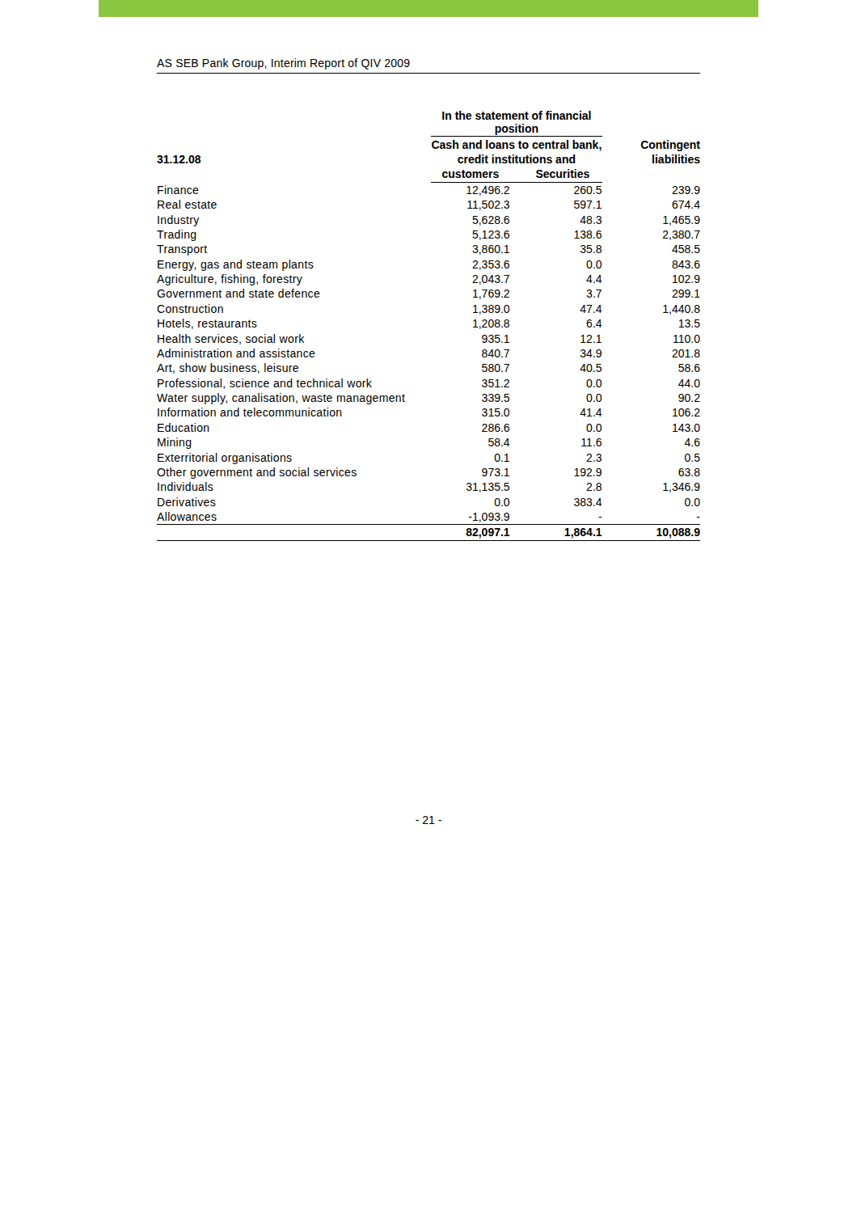AS SEB Pank Group, Interim Report of QIV 2009
| | | In the statement of financial position | | |
| | | Cash and loans to central bank, | | Contingent |
| 31.12.08 | | credit institutions and | | liabilities |
| | | customers | | Securities | | |
| Finance | | 12,496.2 | | 260.5 | | 239.9 |
| Real estate | | 11,502.3 | | 597.1 | | 674.4 |
| Industry | | 5,628.6 | | 48.3 | | 1,465.9 |
| Trading | | 5,123.6 | | 138.6 | | 2,380.7 |
| Transport | | 3,860.1 | | 35.8 | | 458.5 |
| Energy, gas and steam plants | | 2,353.6 | | 0.0 | | 843.6 |
| Agriculture, fishing, forestry | | 2,043.7 | | 4.4 | | 102.9 |
| Government and state defence | | 1,769.2 | | 3.7 | | 299.1 |
| Construction | | 1,389.0 | | 47.4 | | 1,440.8 |
| Hotels, restaurants | | 1,208.8 | | 6.4 | | 13.5 |
| Health services, social work | | 935.1 | | 12.1 | | 110.0 |
| Administration and assistance | | 840.7 | | 34.9 | | 201.8 |
| Art, show business, leisure | | 580.7 | | 40.5 | | 58.6 |
| Professional, science and technical work | | 351.2 | | 0.0 | | 44.0 |
| Water supply, canalisation, waste management | | 339.5 | | 0.0 | | 90.2 |
| Information and telecommunication | | 315.0 | | 41.4 | | 106.2 |
| Education | | 286.6 | | 0.0 | | 143.0 |
| Mining | | 58.4 | | 11.6 | | 4.6 |
| Exterritorial organisations | | 0.1 | | 2.3 | | 0.5 |
| Other government and social services | | 973.1 | | 192.9 | | 63.8 |
| Individuals | | 31,135.5 | | 2.8 | | 1,346.9 |
| Derivatives | | 0.0 | | 383.4 | | 0.0 |
| Allowances | | -1,093.9 | | - | | - |
| | | 82,097.1 | | 1,864.1 | | 10,088.9 |
- 21 -